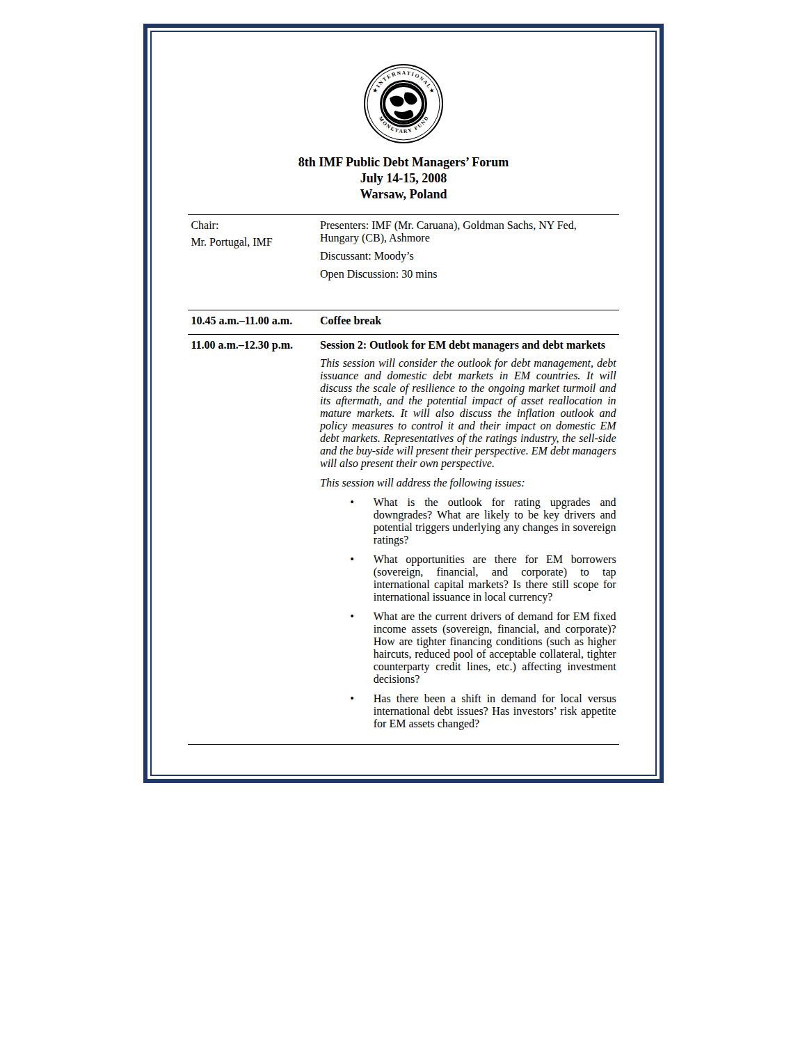★ I N T E R N A T I O N A L ★ M O N E T A R Y F U N D
8th IMF Public Debt Managers’ Forum
July 14-15, 2008
Warsaw, Poland
| Chair: Mr. Portugal, IMF | Presenters: IMF (Mr. Caruana), Goldman Sachs, NY Fed, Hungary (CB), Ashmore Discussant: Moody’s Open Discussion: 30 mins |
| 10.45 a.m.–11.00 a.m. | Coffee break |
| 11.00 a.m.–12.30 p.m. | Session 2: Outlook for EM debt managers and debt markets This session will consider the outlook for debt management, debt issuance and domestic debt markets in EM countries. It will discuss the scale of resilience to the ongoing market turmoil and its aftermath, and the potential impact of asset reallocation in mature markets. It will also discuss the inflation outlook and policy measures to control it and their impact on domestic EM debt markets. Representatives of the ratings industry, the sell-side and the buy-side will present their perspective. EM debt managers will also present their own perspective. This session will address the following issues: What is the outlook for rating upgrades and downgrades? What are likely to be key drivers and potential triggers underlying any changes in sovereign ratings? What opportunities are there for EM borrowers (sovereign, financial, and corporate) to tap international capital markets? Is there still scope for international issuance in local currency? What are the current drivers of demand for EM fixed income assets (sovereign, financial, and corporate)? How are tighter financing conditions (such as higher haircuts, reduced pool of acceptable collateral, tighter counterparty credit lines, etc.) affecting investment decisions? Has there been a shift in demand for local versus international debt issues? Has investors’ risk appetite for EM assets changed? |